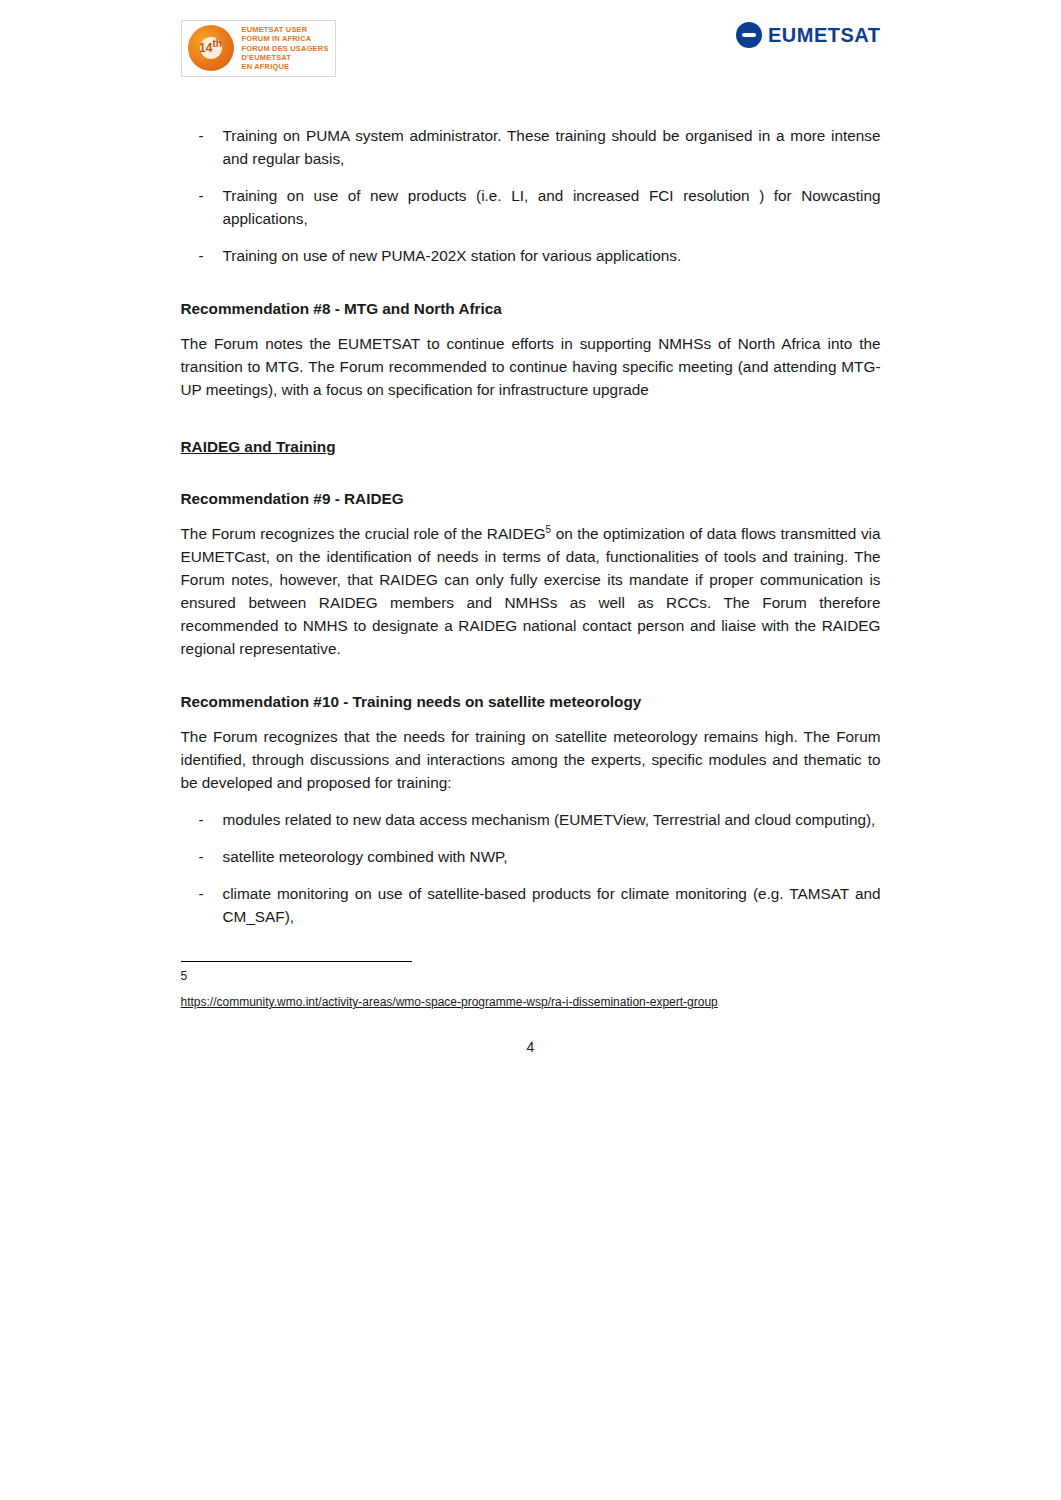14th
EUMETSAT USER
FORUM IN AFRICA
FORUM DES USAGERS
D'EUMETSAT
EN AFRIQUE
EUMETSAT
Training on PUMA system administrator. These training should be organised in a more intense and regular basis,
Training on use of new products (i.e. LI, and increased FCI resolution ) for Nowcasting applications,
Training on use of new PUMA-202X station for various applications.
Recommendation #8 - MTG and North Africa
The Forum notes the EUMETSAT to continue efforts in supporting NMHSs of North Africa into the transition to MTG. The Forum recommended to continue having specific meeting (and attending MTG-UP meetings), with a focus on specification for infrastructure upgrade
RAIDEG and Training
Recommendation #9 - RAIDEG
The Forum recognizes the crucial role of the RAIDEG5 on the optimization of data flows transmitted via EUMETCast, on the identification of needs in terms of data, functionalities of tools and training. The Forum notes, however, that RAIDEG can only fully exercise its mandate if proper communication is ensured between RAIDEG members and NMHSs as well as RCCs. The Forum therefore recommended to NMHS to designate a RAIDEG national contact person and liaise with the RAIDEG regional representative.
Recommendation #10 - Training needs on satellite meteorology
The Forum recognizes that the needs for training on satellite meteorology remains high. The Forum identified, through discussions and interactions among the experts, specific modules and thematic to be developed and proposed for training:
modules related to new data access mechanism (EUMETView, Terrestrial and cloud computing),
satellite meteorology combined with NWP,
climate monitoring on use of satellite-based products for climate monitoring (e.g. TAMSAT and CM_SAF),
5 https://community.wmo.int/activity-areas/wmo-space-programme-wsp/ra-i-dissemination-expert-group
4